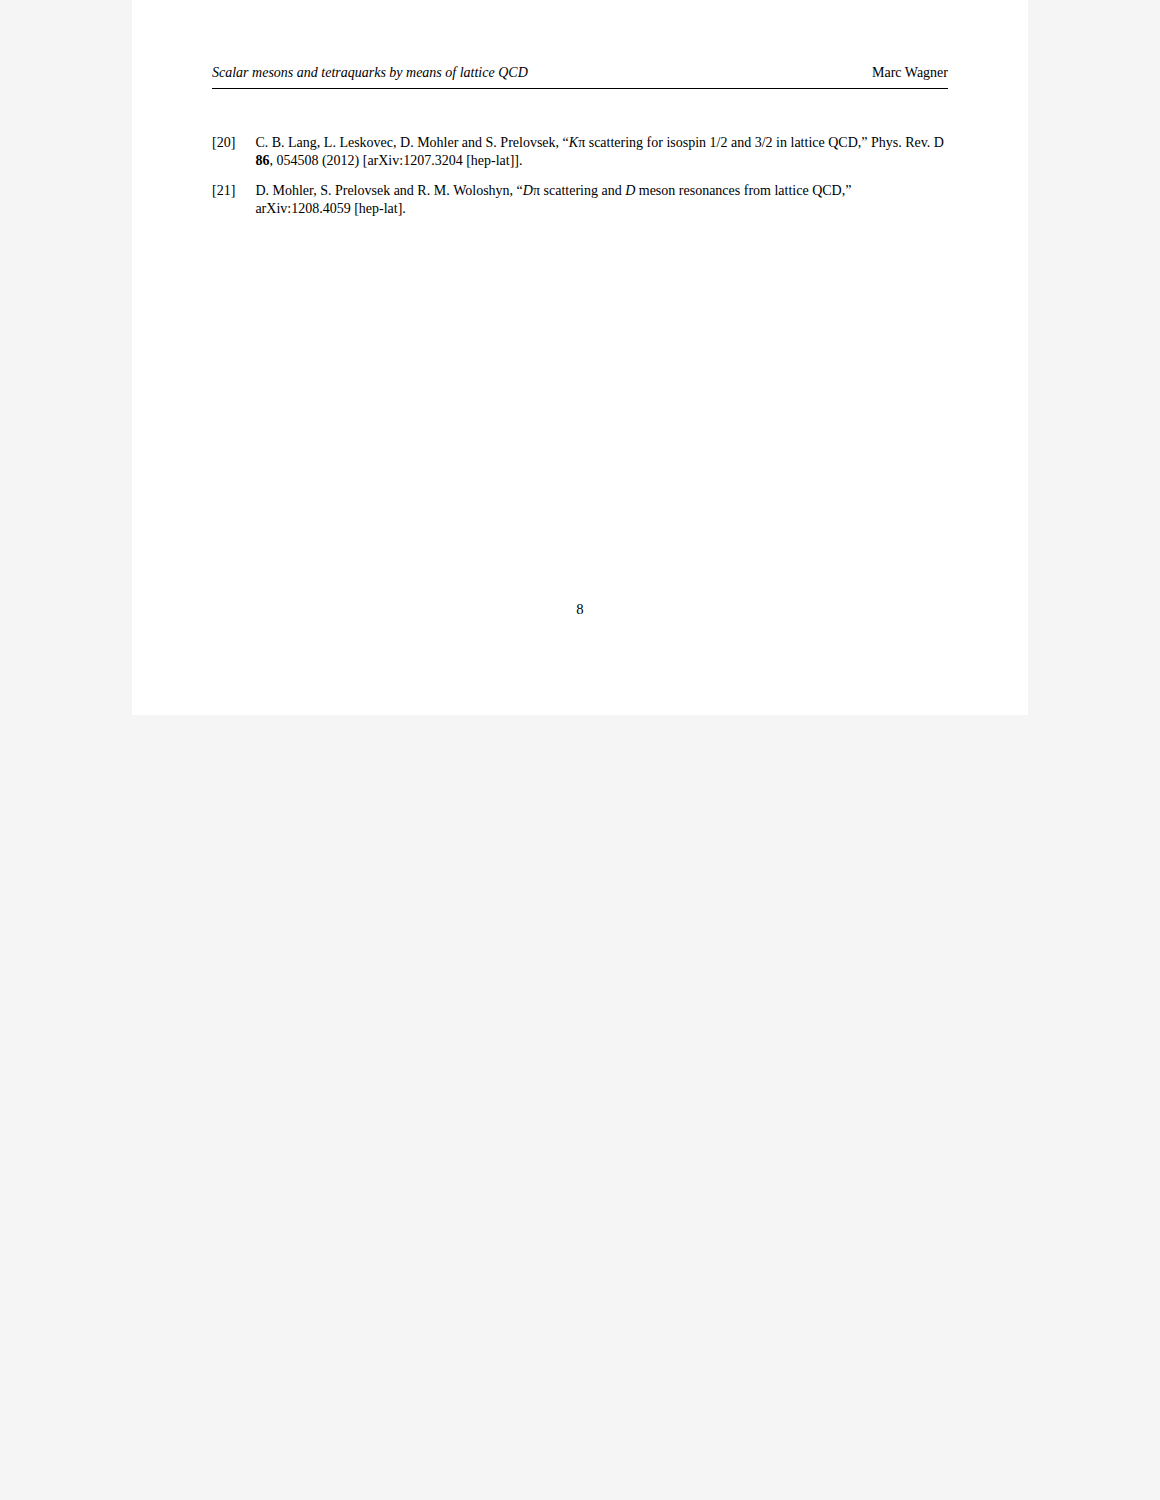Scalar mesons and tetraquarks by means of lattice QCD Marc Wagner
[20] C. B. Lang, L. Leskovec, D. Mohler and S. Prelovsek, “Kπ scattering for isospin 1/2 and 3/2 in lattice QCD,” Phys. Rev. D 86, 054508 (2012) [arXiv:1207.3204 [hep-lat]].
[21] D. Mohler, S. Prelovsek and R. M. Woloshyn, “Dπ scattering and D meson resonances from lattice QCD,” arXiv:1208.4059 [hep-lat].
8